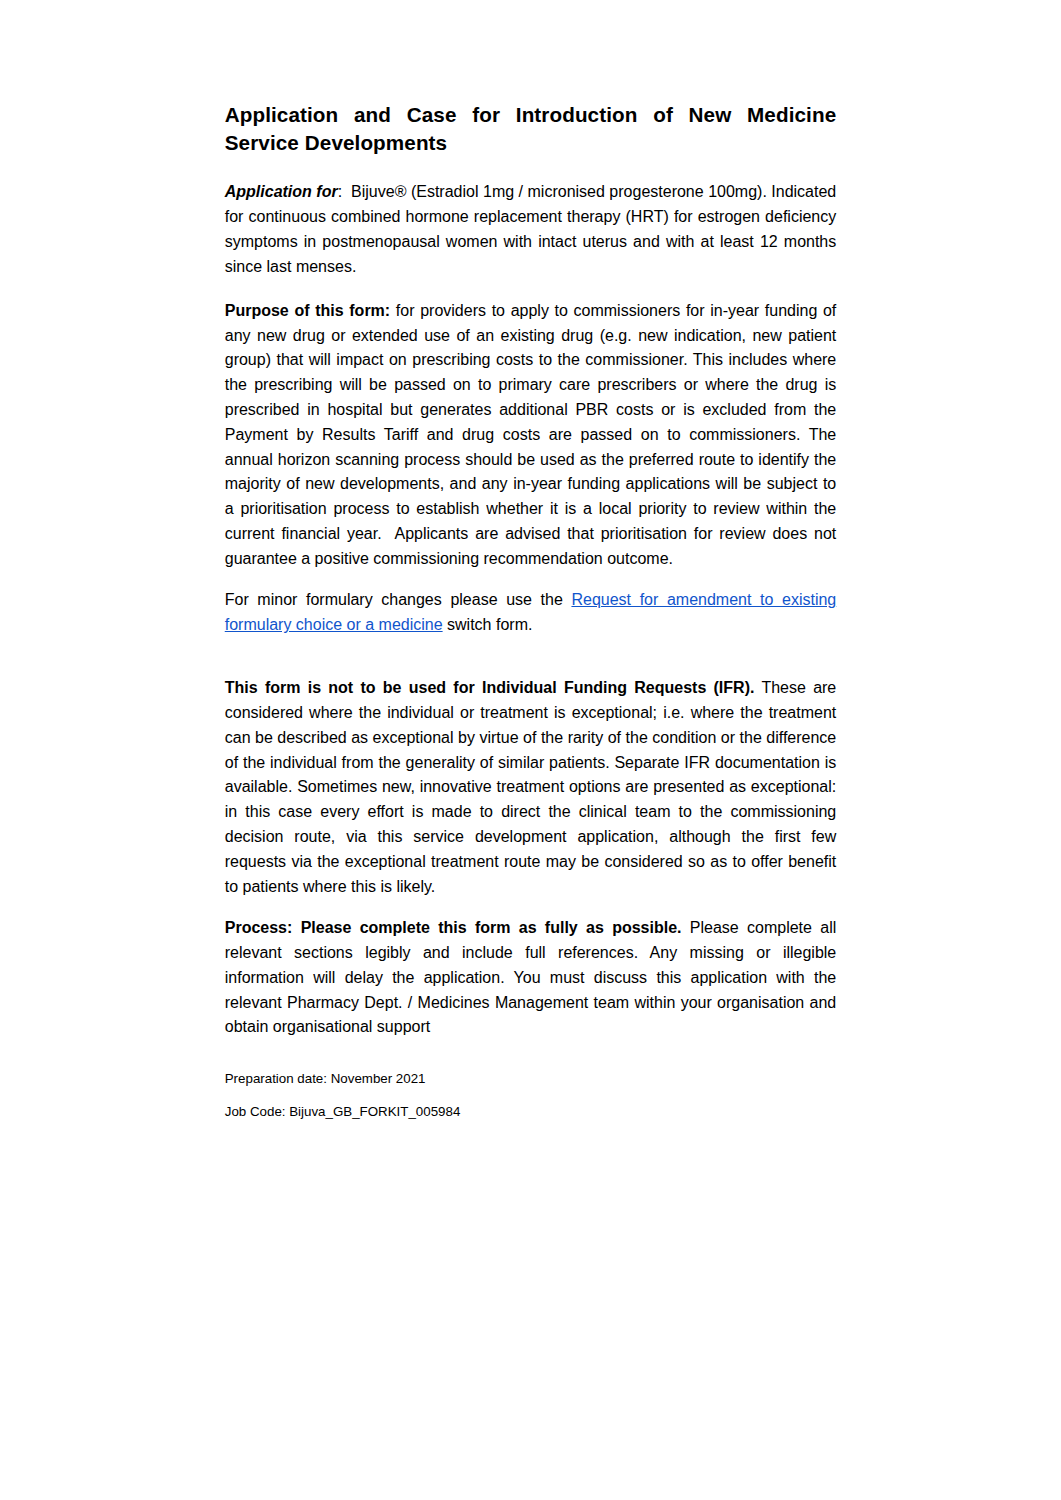Application and Case for Introduction of New Medicine Service Developments
Application for: Bijuve® (Estradiol 1mg / micronised progesterone 100mg). Indicated for continuous combined hormone replacement therapy (HRT) for estrogen deficiency symptoms in postmenopausal women with intact uterus and with at least 12 months since last menses.
Purpose of this form: for providers to apply to commissioners for in-year funding of any new drug or extended use of an existing drug (e.g. new indication, new patient group) that will impact on prescribing costs to the commissioner. This includes where the prescribing will be passed on to primary care prescribers or where the drug is prescribed in hospital but generates additional PBR costs or is excluded from the Payment by Results Tariff and drug costs are passed on to commissioners. The annual horizon scanning process should be used as the preferred route to identify the majority of new developments, and any in-year funding applications will be subject to a prioritisation process to establish whether it is a local priority to review within the current financial year. Applicants are advised that prioritisation for review does not guarantee a positive commissioning recommendation outcome.
For minor formulary changes please use the Request for amendment to existing formulary choice or a medicine switch form.
This form is not to be used for Individual Funding Requests (IFR). These are considered where the individual or treatment is exceptional; i.e. where the treatment can be described as exceptional by virtue of the rarity of the condition or the difference of the individual from the generality of similar patients. Separate IFR documentation is available. Sometimes new, innovative treatment options are presented as exceptional: in this case every effort is made to direct the clinical team to the commissioning decision route, via this service development application, although the first few requests via the exceptional treatment route may be considered so as to offer benefit to patients where this is likely.
Process: Please complete this form as fully as possible. Please complete all relevant sections legibly and include full references. Any missing or illegible information will delay the application. You must discuss this application with the relevant Pharmacy Dept. / Medicines Management team within your organisation and obtain organisational support
Preparation date: November 2021
Job Code: Bijuva_GB_FORKIT_005984